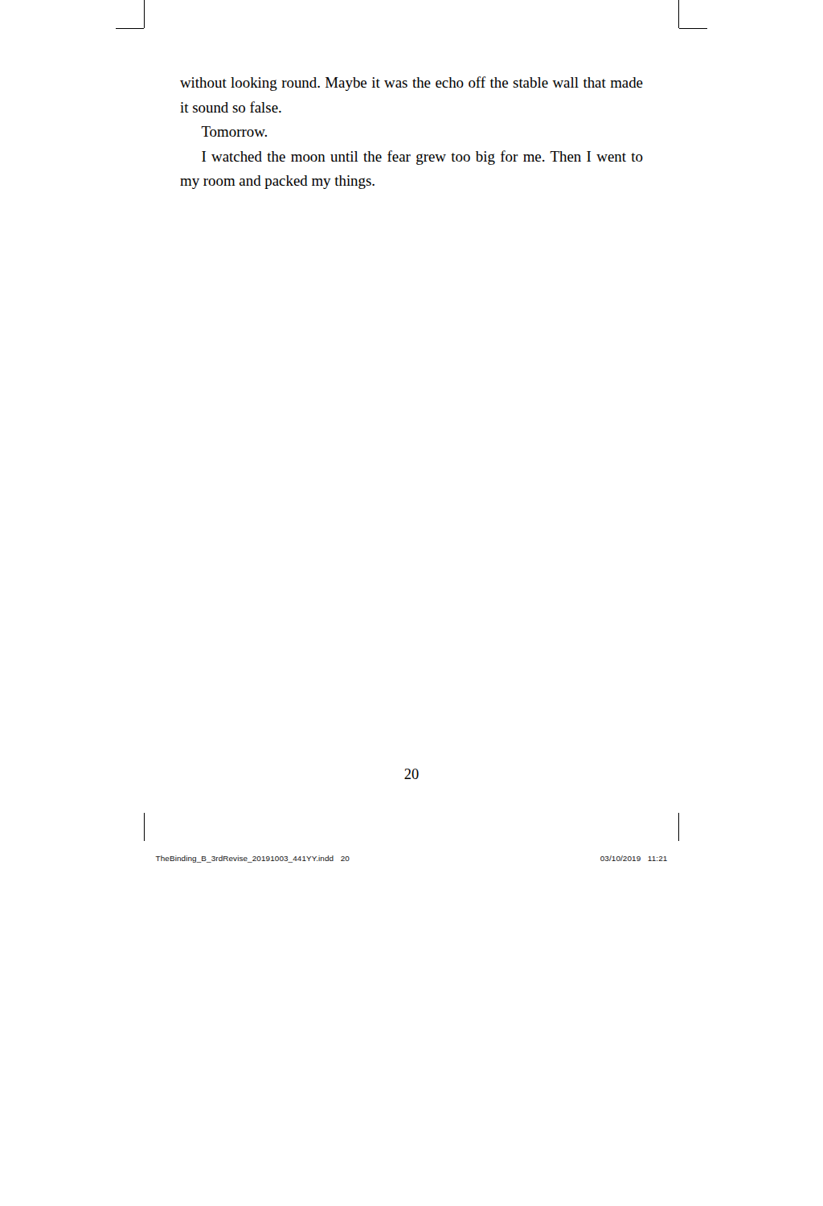without looking round. Maybe it was the echo off the stable wall that made it sound so false.
Tomorrow.
I watched the moon until the fear grew too big for me. Then I went to my room and packed my things.
20
TheBinding_B_3rdRevise_20191003_441YY.indd 20 03/10/2019 11:21